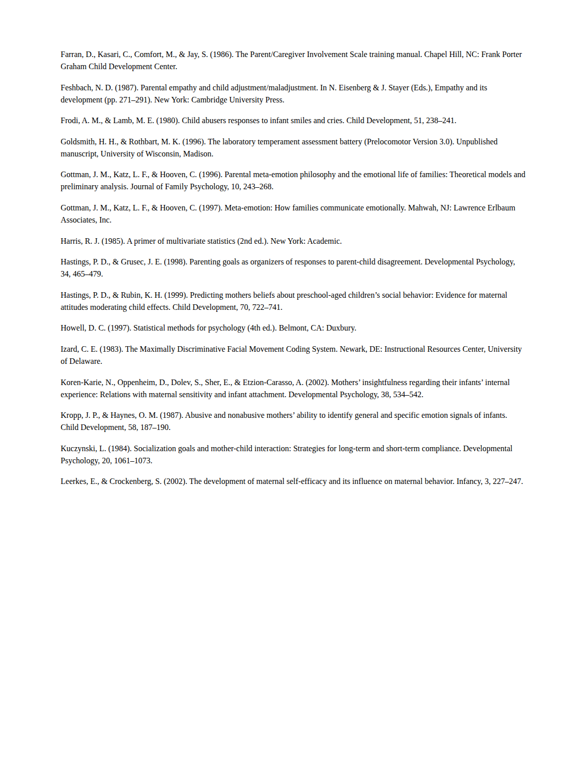Farran, D., Kasari, C., Comfort, M., & Jay, S. (1986). The Parent/Caregiver Involvement Scale training manual. Chapel Hill, NC: Frank Porter Graham Child Development Center.
Feshbach, N. D. (1987). Parental empathy and child adjustment/maladjustment. In N. Eisenberg & J. Stayer (Eds.), Empathy and its development (pp. 271–291). New York: Cambridge University Press.
Frodi, A. M., & Lamb, M. E. (1980). Child abusers responses to infant smiles and cries. Child Development, 51, 238–241.
Goldsmith, H. H., & Rothbart, M. K. (1996). The laboratory temperament assessment battery (Prelocomotor Version 3.0). Unpublished manuscript, University of Wisconsin, Madison.
Gottman, J. M., Katz, L. F., & Hooven, C. (1996). Parental meta-emotion philosophy and the emotional life of families: Theoretical models and preliminary analysis. Journal of Family Psychology, 10, 243–268.
Gottman, J. M., Katz, L. F., & Hooven, C. (1997). Meta-emotion: How families communicate emotionally. Mahwah, NJ: Lawrence Erlbaum Associates, Inc.
Harris, R. J. (1985). A primer of multivariate statistics (2nd ed.). New York: Academic.
Hastings, P. D., & Grusec, J. E. (1998). Parenting goals as organizers of responses to parent-child disagreement. Developmental Psychology, 34, 465–479.
Hastings, P. D., & Rubin, K. H. (1999). Predicting mothers beliefs about preschool-aged children’s social behavior: Evidence for maternal attitudes moderating child effects. Child Development, 70, 722–741.
Howell, D. C. (1997). Statistical methods for psychology (4th ed.). Belmont, CA: Duxbury.
Izard, C. E. (1983). The Maximally Discriminative Facial Movement Coding System. Newark, DE: Instructional Resources Center, University of Delaware.
Koren-Karie, N., Oppenheim, D., Dolev, S., Sher, E., & Etzion-Carasso, A. (2002). Mothers’ insightfulness regarding their infants’ internal experience: Relations with maternal sensitivity and infant attachment. Developmental Psychology, 38, 534–542.
Kropp, J. P., & Haynes, O. M. (1987). Abusive and nonabusive mothers’ ability to identify general and specific emotion signals of infants. Child Development, 58, 187–190.
Kuczynski, L. (1984). Socialization goals and mother-child interaction: Strategies for long-term and short-term compliance. Developmental Psychology, 20, 1061–1073.
Leerkes, E., & Crockenberg, S. (2002). The development of maternal self-efficacy and its influence on maternal behavior. Infancy, 3, 227–247.